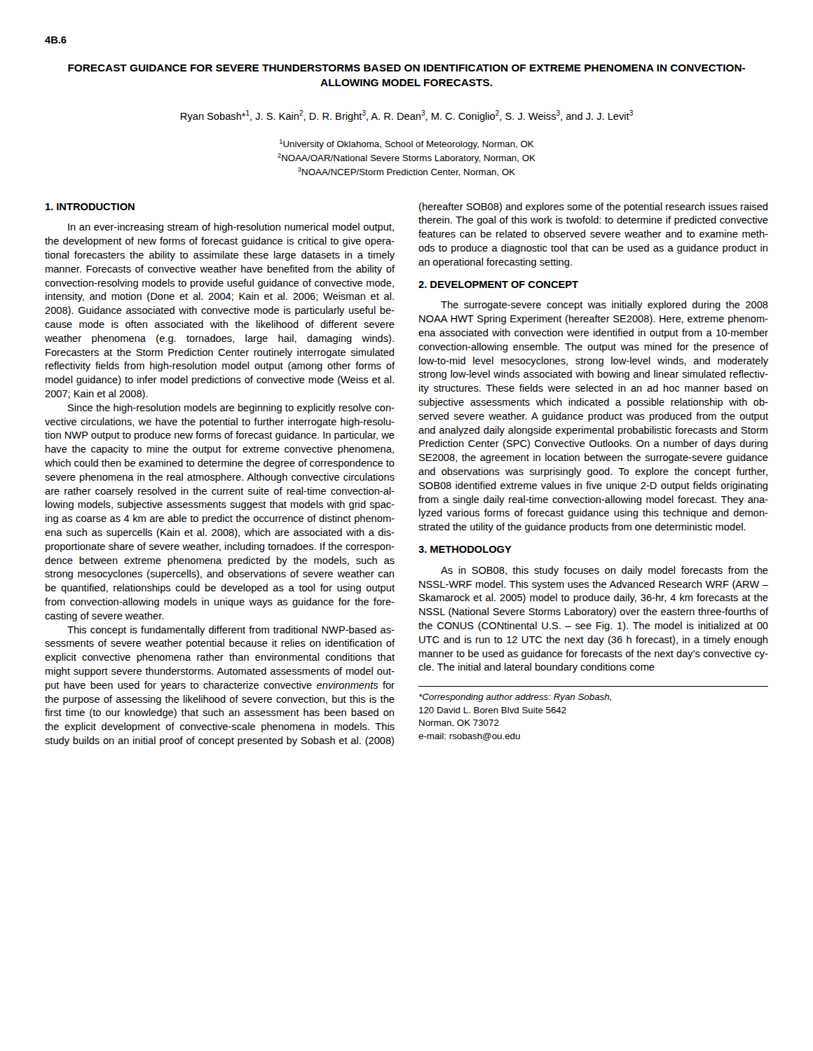4B.6
Forecast Guidance for Severe Thunderstorms Based on Identification of Extreme Phenomena in Convection-Allowing Model Forecasts.
Ryan Sobash*1, J. S. Kain2, D. R. Bright3, A. R. Dean3, M. C. Coniglio2, S. J. Weiss3, and J. J. Levit3
1University of Oklahoma, School of Meteorology, Norman, OK
2NOAA/OAR/National Severe Storms Laboratory, Norman, OK
3NOAA/NCEP/Storm Prediction Center, Norman, OK
1. INTRODUCTION
In an ever-increasing stream of high-resolution numerical model output, the development of new forms of forecast guidance is critical to give operational forecasters the ability to assimilate these large datasets in a timely manner. Forecasts of convective weather have benefited from the ability of convection-resolving models to provide useful guidance of convective mode, intensity, and motion (Done et al. 2004; Kain et al. 2006; Weisman et al. 2008). Guidance associated with convective mode is particularly useful because mode is often associated with the likelihood of different severe weather phenomena (e.g. tornadoes, large hail, damaging winds). Forecasters at the Storm Prediction Center routinely interrogate simulated reflectivity fields from high-resolution model output (among other forms of model guidance) to infer model predictions of convective mode (Weiss et al. 2007; Kain et al 2008).
Since the high-resolution models are beginning to explicitly resolve convective circulations, we have the potential to further interrogate high-resolution NWP output to produce new forms of forecast guidance. In particular, we have the capacity to mine the output for extreme convective phenomena, which could then be examined to determine the degree of correspondence to severe phenomena in the real atmosphere. Although convective circulations are rather coarsely resolved in the current suite of real-time convection-allowing models, subjective assessments suggest that models with grid spacing as coarse as 4 km are able to predict the occurrence of distinct phenomena such as supercells (Kain et al. 2008), which are associated with a disproportionate share of severe weather, including tornadoes. If the correspondence between extreme phenomena predicted by the models, such as strong mesocyclones (supercells), and observations of severe weather can be quantified, relationships could be developed as a tool for using output from convection-allowing models in unique ways as guidance for the forecasting of severe weather.
This concept is fundamentally different from traditional NWP-based assessments of severe weather potential because it relies on identification of explicit convective phenomena rather than environmental conditions that might support severe thunderstorms. Automated assessments of model output have been used for years to characterize convective environments for the purpose of assessing the likelihood of severe convection, but this is the first time (to our knowledge) that such an assessment has been based on the explicit development of convective-scale phenomena in models. This study builds on an initial proof of concept presented by Sobash et al. (2008) (hereafter SOB08) and explores some of the potential research issues raised therein. The goal of this work is twofold: to determine if predicted convective features can be related to observed severe weather and to examine methods to produce a diagnostic tool that can be used as a guidance product in an operational forecasting setting.
2. DEVELOPMENT OF CONCEPT
The surrogate-severe concept was initially explored during the 2008 NOAA HWT Spring Experiment (hereafter SE2008). Here, extreme phenomena associated with convection were identified in output from a 10-member convection-allowing ensemble. The output was mined for the presence of low-to-mid level mesocyclones, strong low-level winds, and moderately strong low-level winds associated with bowing and linear simulated reflectivity structures. These fields were selected in an ad hoc manner based on subjective assessments which indicated a possible relationship with observed severe weather. A guidance product was produced from the output and analyzed daily alongside experimental probabilistic forecasts and Storm Prediction Center (SPC) Convective Outlooks. On a number of days during SE2008, the agreement in location between the surrogate-severe guidance and observations was surprisingly good. To explore the concept further, SOB08 identified extreme values in five unique 2-D output fields originating from a single daily real-time convection-allowing model forecast. They analyzed various forms of forecast guidance using this technique and demonstrated the utility of the guidance products from one deterministic model.
3. METHODOLOGY
As in SOB08, this study focuses on daily model forecasts from the NSSL-WRF model. This system uses the Advanced Research WRF (ARW – Skamarock et al. 2005) model to produce daily, 36-hr, 4 km forecasts at the NSSL (National Severe Storms Laboratory) over the eastern three-fourths of the CONUS (CONtinental U.S. – see Fig. 1). The model is initialized at 00 UTC and is run to 12 UTC the next day (36 h forecast), in a timely enough manner to be used as guidance for forecasts of the next day's convective cycle. The initial and lateral boundary conditions come
*Corresponding author address: Ryan Sobash,
120 David L. Boren Blvd Suite 5642
Norman, OK 73072
e-mail: rsobash@ou.edu